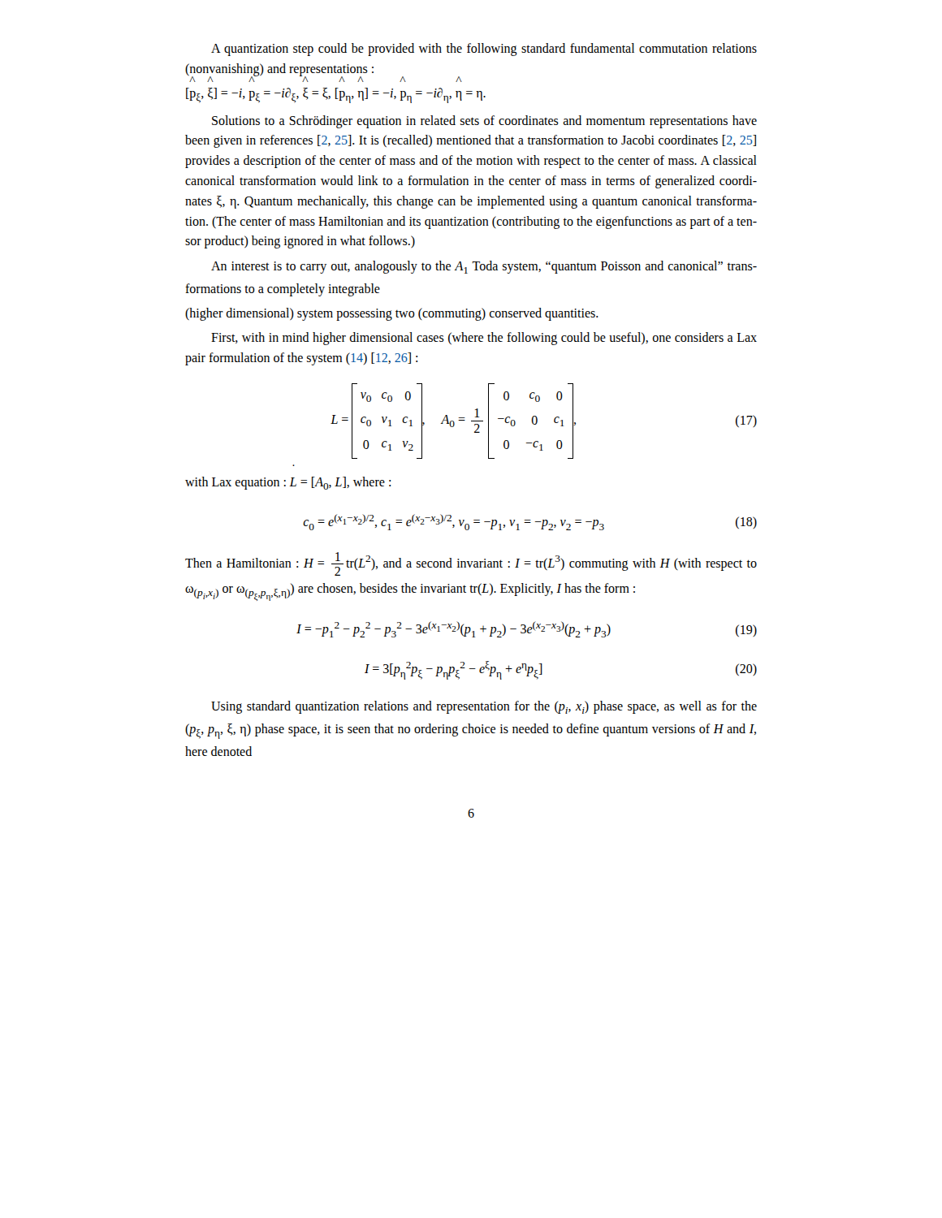A quantization step could be provided with the following standard fundamental commutation relations (nonvanishing) and representations :
[pξ, ξ] = −i, pξ = −i∂ξ, ξ = ξ, [pη, η] = −i, pη = −i∂η, η = η.
Solutions to a Schrödinger equation in related sets of coordinates and momentum representations have been given in references [2, 25]. It is (recalled) mentioned that a transformation to Jacobi coordinates [2, 25] provides a description of the center of mass and of the motion with respect to the center of mass. A classical canonical transformation would link to a formulation in the center of mass in terms of generalized coordinates ξ, η. Quantum mechanically, this change can be implemented using a quantum canonical transformation. (The center of mass Hamiltonian and its quantization (contributing to the eigenfunctions as part of a tensor product) being ignored in what follows.)
An interest is to carry out, analogously to the A1 Toda system, “quantum Poisson and canonical” transformations to a completely integrable
(higher dimensional) system possessing two (commuting) conserved quantities.
First, with in mind higher dimensional cases (where the following could be useful), one considers a Lax pair formulation of the system (14) [12, 26] :
L = v0 c00 c0 v1 c1 0 c1 v2 , A0 = 12 0 c00 −c00 c1 0−c10 ,
(17)
with Lax equation : L = [A0, L], where :
c0 = e(x1−x2)/2, c1 = e(x2−x3)/2, v0 = −p1, v1 = −p2, v2 = −p3
(18)
Then a Hamiltonian : H = 12tr(L2), and a second invariant : I = tr(L3) commuting with H (with respect to ω(pi,xi) or ω(pξ,pη,ξ,η)) are chosen, besides the invariant tr(L). Explicitly, I has the form :
I = −p12 − p22 − p32 − 3e(x1−x2)(p1 + p2) − 3e(x2−x3)(p2 + p3)
(19)
I = 3[pη2pξ − pηpξ2 − eξpη + eηpξ]
(20)
Using standard quantization relations and representation for the (pi, xi) phase space, as well as for the (pξ, pη, ξ, η) phase space, it is seen that no ordering choice is needed to define quantum versions of H and I, here denoted
6